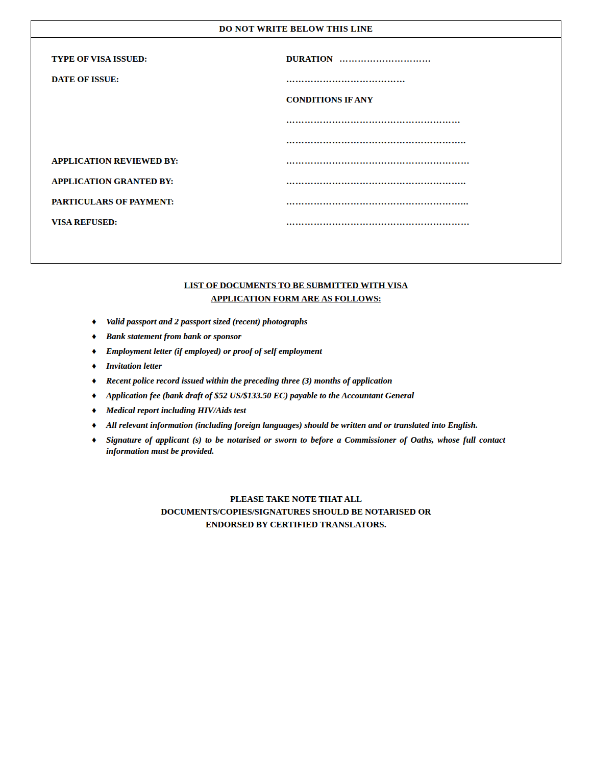DO NOT WRITE BELOW THIS LINE
| TYPE OF VISA ISSUED: | DURATION ………………………… |
| DATE OF ISSUE: | ………………………………… |
| | CONDITIONS IF ANY |
| | ………………………………………………… |
| | ………………………………………………….. |
| APPLICATION REVIEWED BY: | …………………………………………………… |
| APPLICATION GRANTED BY: | ………………………………………………….. |
| PARTICULARS OF PAYMENT: | …………………………………………………... |
| VISA REFUSED: | …………………………………………………… |
LIST OF DOCUMENTS TO BE SUBMITTED WITH VISA
APPLICATION FORM ARE AS FOLLOWS:
Valid passport and 2 passport sized (recent) photographs
Bank statement from bank or sponsor
Employment letter (if employed) or proof of self employment
Invitation letter
Recent police record issued within the preceding three (3) months of application
Application fee (bank draft of $52 US/$133.50 EC) payable to the Accountant General
Medical report including HIV/Aids test
All relevant information (including foreign languages) should be written and or translated into English.
Signature of applicant (s) to be notarised or sworn to before a Commissioner of Oaths, whose full contact information must be provided.
PLEASE TAKE NOTE THAT ALL
DOCUMENTS/COPIES/SIGNATURES SHOULD BE NOTARISED OR
ENDORSED BY CERTIFIED TRANSLATORS.